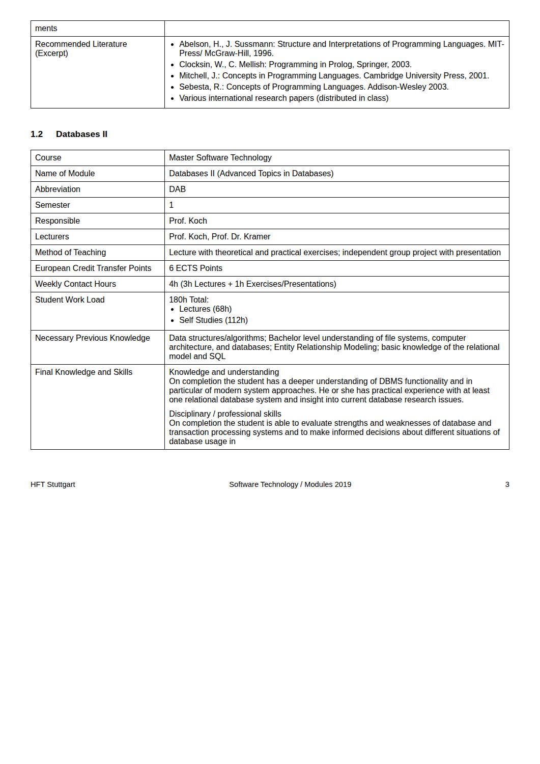| ments | |
| Recommended Literature (Excerpt) | Abelson, H., J. Sussmann: Structure and Interpretations of Programming Languages. MIT-Press/ McGraw-Hill, 1996. Clocksin, W., C. Mellish: Programming in Prolog, Springer, 2003. Mitchell, J.: Concepts in Programming Languages. Cambridge University Press, 2001. Sebesta, R.: Concepts of Programming Languages. Addison-Wesley 2003. Various international research papers (distributed in class) |
1.2 Databases II
| Course | Master Software Technology |
| Name of Module | Databases II (Advanced Topics in Databases) |
| Abbreviation | DAB |
| Semester | 1 |
| Responsible | Prof. Koch |
| Lecturers | Prof. Koch, Prof. Dr. Kramer |
| Method of Teaching | Lecture with theoretical and practical exercises; independent group project with presentation |
| European Credit Transfer Points | 6 ECTS Points |
| Weekly Contact Hours | 4h (3h Lectures + 1h Exercises/Presentations) |
| Student Work Load | 180h Total: Lectures (68h) Self Studies (112h) |
| Necessary Previous Knowledge | Data structures/algorithms; Bachelor level understanding of file systems, computer architecture, and databases; Entity Relationship Modeling; basic knowledge of the relational model and SQL |
| Final Knowledge and Skills | Knowledge and understanding On completion the student has a deeper understanding of DBMS functionality and in particular of modern system approaches. He or she has practical experience with at least one relational database system and insight into current database research issues. Disciplinary / professional skills On completion the student is able to evaluate strengths and weaknesses of database and transaction processing systems and to make informed decisions about different situations of database usage in |
HFT Stuttgart
Software Technology / Modules 2019
3